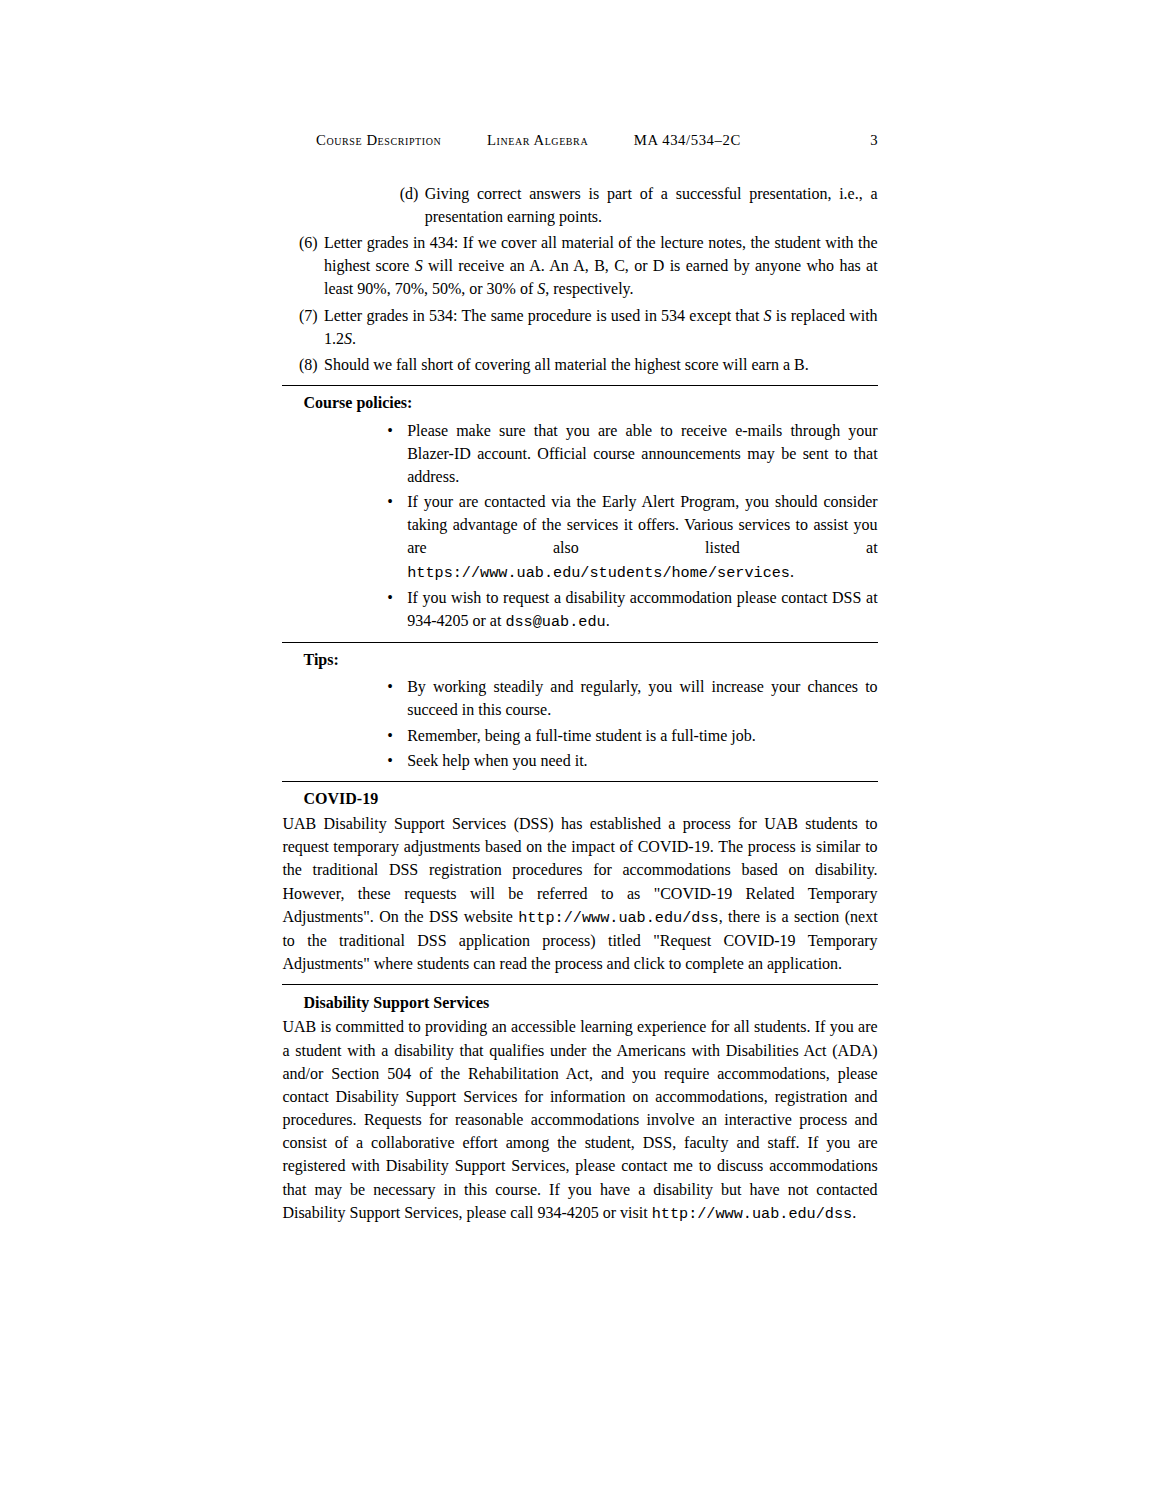Course Description Linear Algebra MA 434/534–2C 3
(d) Giving correct answers is part of a successful presentation, i.e., a presentation earning points.
(6) Letter grades in 434: If we cover all material of the lecture notes, the student with the highest score S will receive an A. An A, B, C, or D is earned by anyone who has at least 90%, 70%, 50%, or 30% of S, respectively.
(7) Letter grades in 534: The same procedure is used in 534 except that S is replaced with 1.2S.
(8) Should we fall short of covering all material the highest score will earn a B.
Course policies:
Please make sure that you are able to receive e-mails through your Blazer-ID account. Official course announcements may be sent to that address.
If your are contacted via the Early Alert Program, you should consider taking advantage of the services it offers. Various services to assist you are also listed at https://www.uab.edu/students/home/services.
If you wish to request a disability accommodation please contact DSS at 934-4205 or at dss@uab.edu.
Tips:
By working steadily and regularly, you will increase your chances to succeed in this course.
Remember, being a full-time student is a full-time job.
Seek help when you need it.
COVID-19
UAB Disability Support Services (DSS) has established a process for UAB students to request temporary adjustments based on the impact of COVID-19. The process is similar to the traditional DSS registration procedures for accommodations based on disability. However, these requests will be referred to as "COVID-19 Related Temporary Adjustments". On the DSS website http://www.uab.edu/dss, there is a section (next to the traditional DSS application process) titled "Request COVID-19 Temporary Adjustments" where students can read the process and click to complete an application.
Disability Support Services
UAB is committed to providing an accessible learning experience for all students. If you are a student with a disability that qualifies under the Americans with Disabilities Act (ADA) and/or Section 504 of the Rehabilitation Act, and you require accommodations, please contact Disability Support Services for information on accommodations, registration and procedures. Requests for reasonable accommodations involve an interactive process and consist of a collaborative effort among the student, DSS, faculty and staff. If you are registered with Disability Support Services, please contact me to discuss accommodations that may be necessary in this course. If you have a disability but have not contacted Disability Support Services, please call 934-4205 or visit http://www.uab.edu/dss.